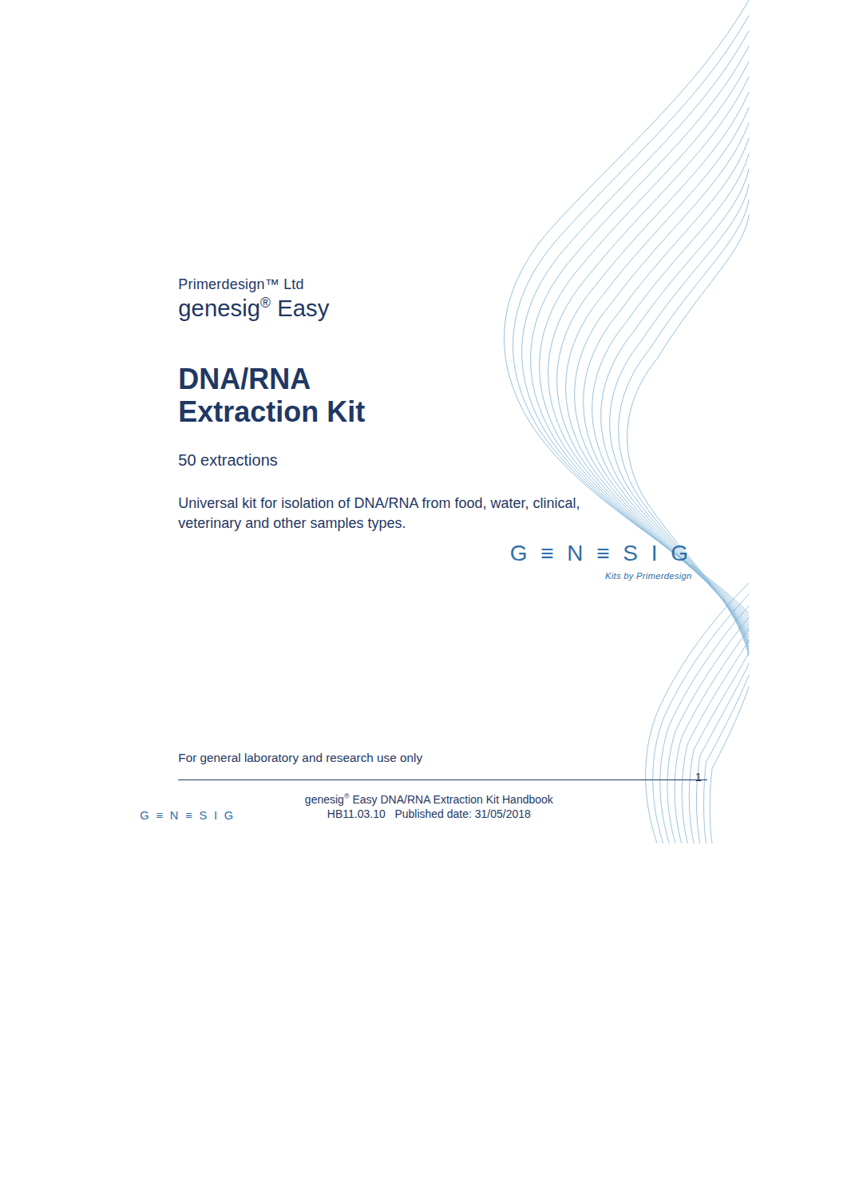Primerdesign™ Ltd
genesig® Easy
DNA/RNA
Extraction Kit
50 extractions
Universal kit for isolation of DNA/RNA from food, water, clinical, veterinary and other samples types.
G ≡ N ≡ S I G
Kits by Primerdesign
For general laboratory and research use only
1
G ≡ N ≡ S I G
genesig® Easy DNA/RNA Extraction Kit Handbook
HB11.03.10 Published date: 31/05/2018